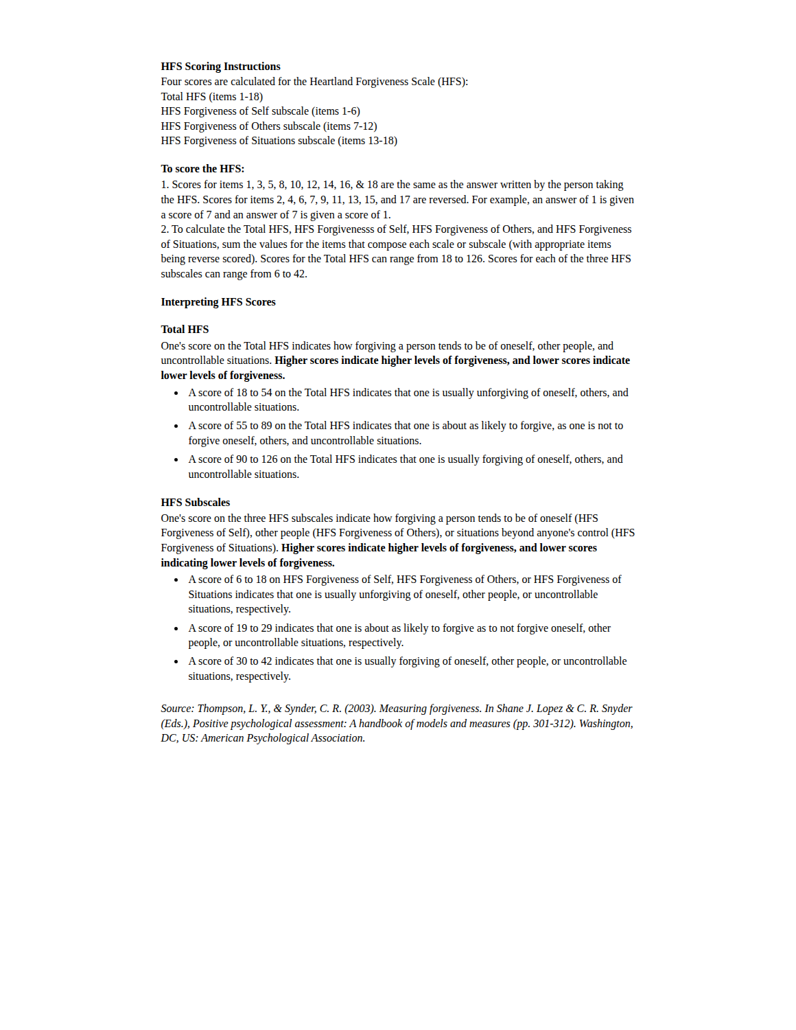HFS Scoring Instructions
Four scores are calculated for the Heartland Forgiveness Scale (HFS):
Total HFS (items 1-18)
HFS Forgiveness of Self subscale (items 1-6)
HFS Forgiveness of Others subscale (items 7-12)
HFS Forgiveness of Situations subscale (items 13-18)
To score the HFS:
1. Scores for items 1, 3, 5, 8, 10, 12, 14, 16, & 18 are the same as the answer written by the person taking the HFS. Scores for items 2, 4, 6, 7, 9, 11, 13, 15, and 17 are reversed. For example, an answer of 1 is given a score of 7 and an answer of 7 is given a score of 1.
2. To calculate the Total HFS, HFS Forgivenesss of Self, HFS Forgiveness of Others, and HFS Forgiveness of Situations, sum the values for the items that compose each scale or subscale (with appropriate items being reverse scored). Scores for the Total HFS can range from 18 to 126. Scores for each of the three HFS subscales can range from 6 to 42.
Interpreting HFS Scores
Total HFS
One's score on the Total HFS indicates how forgiving a person tends to be of oneself, other people, and uncontrollable situations. Higher scores indicate higher levels of forgiveness, and lower scores indicate lower levels of forgiveness.
A score of 18 to 54 on the Total HFS indicates that one is usually unforgiving of oneself, others, and uncontrollable situations.
A score of 55 to 89 on the Total HFS indicates that one is about as likely to forgive, as one is not to forgive oneself, others, and uncontrollable situations.
A score of 90 to 126 on the Total HFS indicates that one is usually forgiving of oneself, others, and uncontrollable situations.
HFS Subscales
One's score on the three HFS subscales indicate how forgiving a person tends to be of oneself (HFS Forgiveness of Self), other people (HFS Forgiveness of Others), or situations beyond anyone's control (HFS Forgiveness of Situations). Higher scores indicate higher levels of forgiveness, and lower scores indicating lower levels of forgiveness.
A score of 6 to 18 on HFS Forgiveness of Self, HFS Forgiveness of Others, or HFS Forgiveness of Situations indicates that one is usually unforgiving of oneself, other people, or uncontrollable situations, respectively.
A score of 19 to 29 indicates that one is about as likely to forgive as to not forgive oneself, other people, or uncontrollable situations, respectively.
A score of 30 to 42 indicates that one is usually forgiving of oneself, other people, or uncontrollable situations, respectively.
Source: Thompson, L. Y., & Synder, C. R. (2003). Measuring forgiveness. In Shane J. Lopez & C. R. Snyder (Eds.), Positive psychological assessment: A handbook of models and measures (pp. 301-312). Washington, DC, US: American Psychological Association.